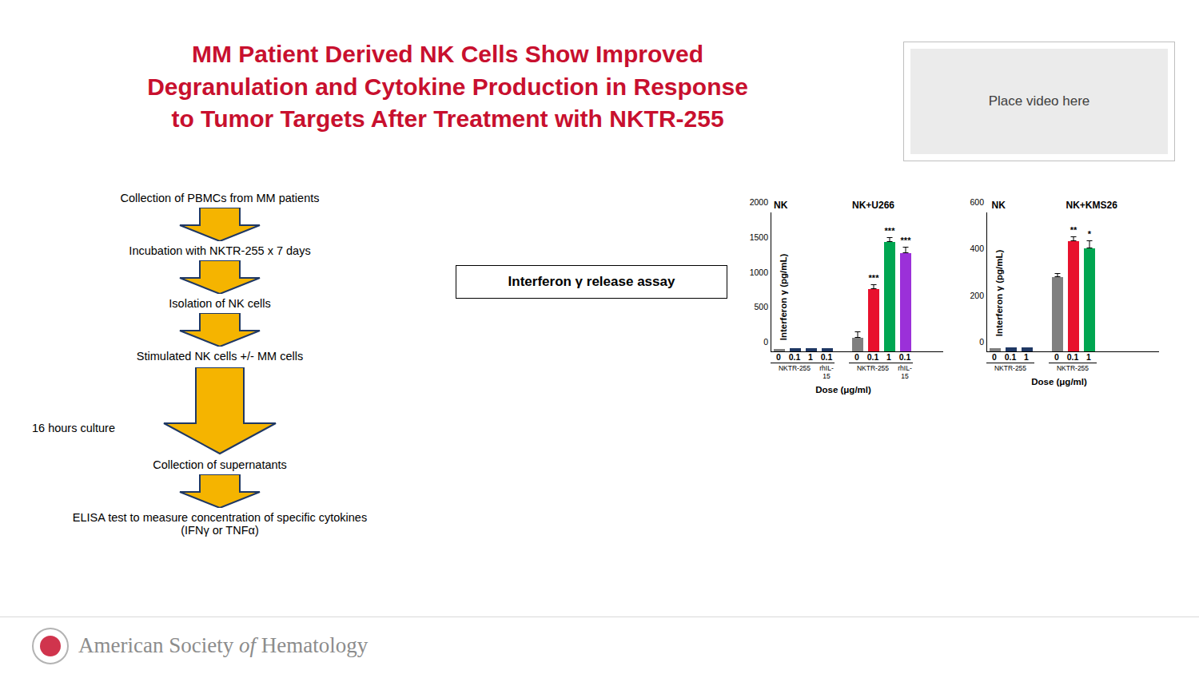MM Patient Derived NK Cells Show Improved
Degranulation and Cytokine Production in Response
to Tumor Targets After Treatment with NKTR-255
Place video here
Collection of PBMCs from MM patients
Incubation with NKTR-255 x 7 days
Isolation of NK cells
Stimulated NK cells +/- MM cells
Collection of supernatants
ELISA test to measure concentration of specific cytokines
(IFNγ or TNFα)
16 hours culture
Interferon γ release assay
Interferon γ (pg/mL)
NK NK+U266
0 500 1000 1500 2000
***
***
***
00.110.1 00.110.1
NKTR-255
rhIL-15
NKTR-255
rhIL-15
Dose (μg/ml)
Interferon γ (pg/mL)
NK NK+KMS26
0 200 400 600
**
*
00.11 00.11
NKTR-255
NKTR-255
Dose (μg/ml)
American Society of Hematology